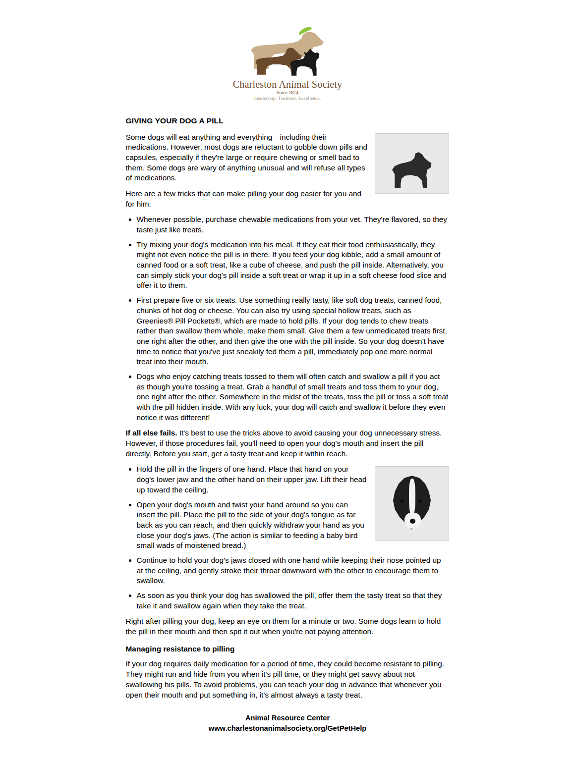Charleston Animal Society
Since 1874
Leadership. Tradition. Excellence.
GIVING YOUR DOG A PILL
Some dogs will eat anything and everything—including their medications. However, most dogs are reluctant to gobble down pills and capsules, especially if they're large or require chewing or smell bad to them. Some dogs are wary of anything unusual and will refuse all types of medications.
Here are a few tricks that can make pilling your dog easier for you and for him:
Whenever possible, purchase chewable medications from your vet. They're flavored, so they taste just like treats.
Try mixing your dog's medication into his meal. If they eat their food enthusiastically, they might not even notice the pill is in there. If you feed your dog kibble, add a small amount of canned food or a soft treat, like a cube of cheese, and push the pill inside. Alternatively, you can simply stick your dog's pill inside a soft treat or wrap it up in a soft cheese food slice and offer it to them.
First prepare five or six treats. Use something really tasty, like soft dog treats, canned food, chunks of hot dog or cheese. You can also try using special hollow treats, such as Greenies® Pill Pockets®, which are made to hold pills. If your dog tends to chew treats rather than swallow them whole, make them small. Give them a few unmedicated treats first, one right after the other, and then give the one with the pill inside. So your dog doesn't have time to notice that you've just sneakily fed them a pill, immediately pop one more normal treat into their mouth.
Dogs who enjoy catching treats tossed to them will often catch and swallow a pill if you act as though you're tossing a treat. Grab a handful of small treats and toss them to your dog, one right after the other. Somewhere in the midst of the treats, toss the pill or toss a soft treat with the pill hidden inside. With any luck, your dog will catch and swallow it before they even notice it was different!
If all else fails. It's best to use the tricks above to avoid causing your dog unnecessary stress. However, if those procedures fail, you'll need to open your dog's mouth and insert the pill directly. Before you start, get a tasty treat and keep it within reach.
Hold the pill in the fingers of one hand. Place that hand on your dog's lower jaw and the other hand on their upper jaw. Lift their head up toward the ceiling.
Open your dog's mouth and twist your hand around so you can insert the pill. Place the pill to the side of your dog's tongue as far back as you can reach, and then quickly withdraw your hand as you close your dog's jaws. (The action is similar to feeding a baby bird small wads of moistened bread.)
Continue to hold your dog's jaws closed with one hand while keeping their nose pointed up at the ceiling, and gently stroke their throat downward with the other to encourage them to swallow.
As soon as you think your dog has swallowed the pill, offer them the tasty treat so that they take it and swallow again when they take the treat.
Right after pilling your dog, keep an eye on them for a minute or two. Some dogs learn to hold the pill in their mouth and then spit it out when you're not paying attention.
Managing resistance to pilling
If your dog requires daily medication for a period of time, they could become resistant to pilling. They might run and hide from you when it's pill time, or they might get savvy about not swallowing his pills. To avoid problems, you can teach your dog in advance that whenever you open their mouth and put something in, it's almost always a tasty treat.
Animal Resource Center
www.charlestonanimalsociety.org/GetPetHelp